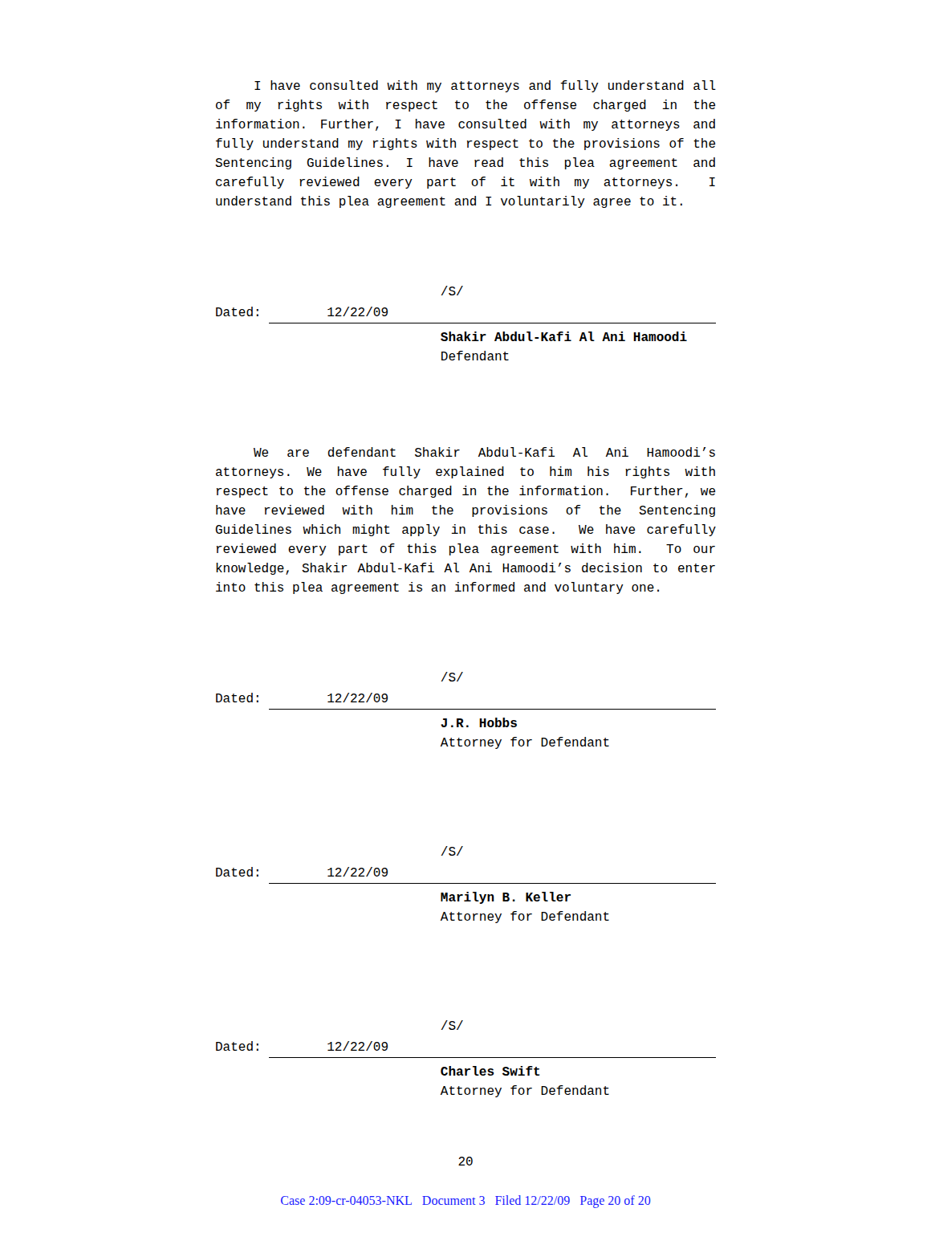I have consulted with my attorneys and fully understand all of my rights with respect to the offense charged in the information. Further, I have consulted with my attorneys and fully understand my rights with respect to the provisions of the Sentencing Guidelines. I have read this plea agreement and carefully reviewed every part of it with my attorneys. I understand this plea agreement and I voluntarily agree to it.
/S/
Dated: 12/22/09
Shakir Abdul-Kafi Al Ani Hamoodi
Defendant
We are defendant Shakir Abdul-Kafi Al Ani Hamoodi’s attorneys. We have fully explained to him his rights with respect to the offense charged in the information. Further, we have reviewed with him the provisions of the Sentencing Guidelines which might apply in this case. We have carefully reviewed every part of this plea agreement with him. To our knowledge, Shakir Abdul-Kafi Al Ani Hamoodi’s decision to enter into this plea agreement is an informed and voluntary one.
/S/
Dated: 12/22/09
J.R. Hobbs
Attorney for Defendant
/S/
Dated: 12/22/09
Marilyn B. Keller
Attorney for Defendant
/S/
Dated: 12/22/09
Charles Swift
Attorney for Defendant
20
Case 2:09-cr-04053-NKL Document 3 Filed 12/22/09 Page 20 of 20